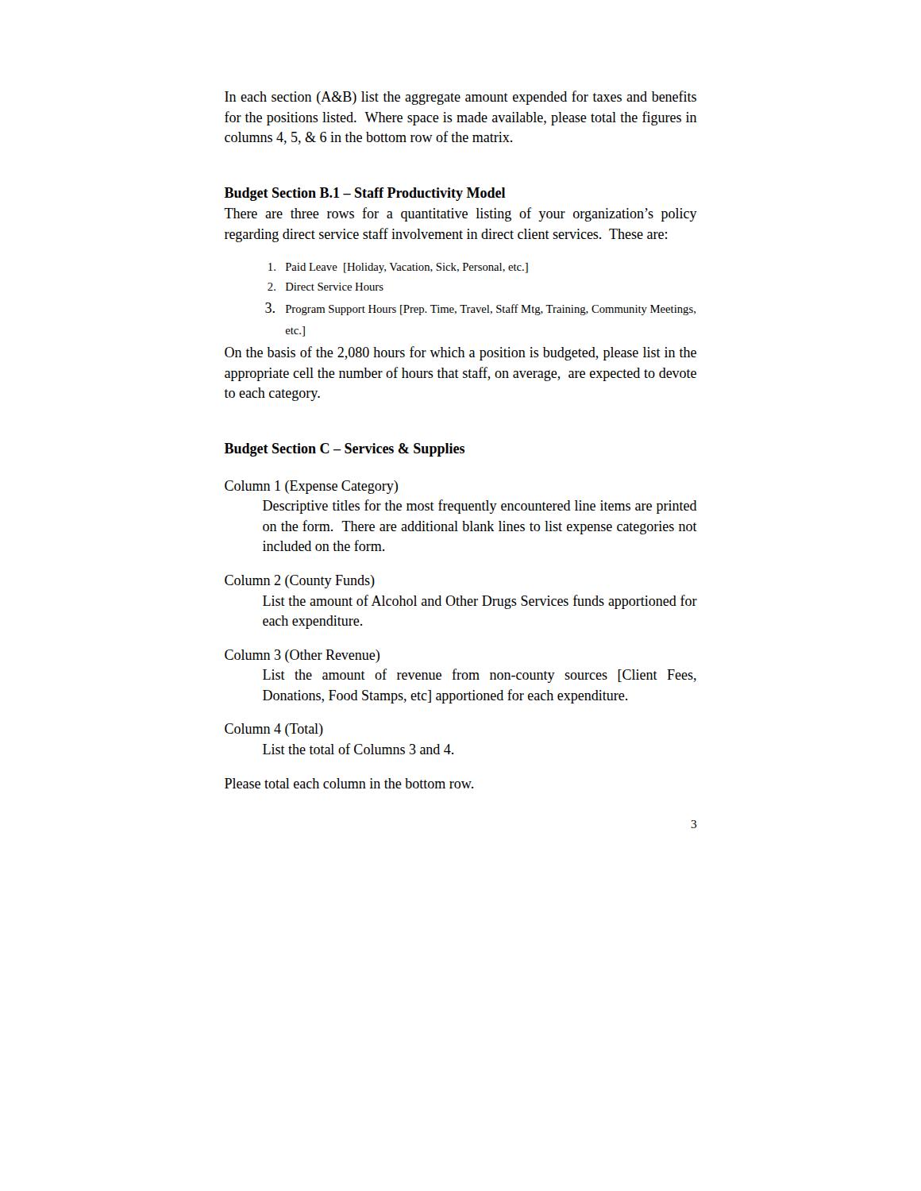In each section (A&B) list the aggregate amount expended for taxes and benefits for the positions listed. Where space is made available, please total the figures in columns 4, 5, & 6 in the bottom row of the matrix.
Budget Section B.1 – Staff Productivity Model
There are three rows for a quantitative listing of your organization’s policy regarding direct service staff involvement in direct client services. These are:
Paid Leave [Holiday, Vacation, Sick, Personal, etc.]
Direct Service Hours
Program Support Hours [Prep. Time, Travel, Staff Mtg, Training, Community Meetings, etc.]
On the basis of the 2,080 hours for which a position is budgeted, please list in the appropriate cell the number of hours that staff, on average, are expected to devote to each category.
Budget Section C – Services & Supplies
Column 1 (Expense Category)
Descriptive titles for the most frequently encountered line items are printed on the form. There are additional blank lines to list expense categories not included on the form.
Column 2 (County Funds)
List the amount of Alcohol and Other Drugs Services funds apportioned for each expenditure.
Column 3 (Other Revenue)
List the amount of revenue from non-county sources [Client Fees, Donations, Food Stamps, etc] apportioned for each expenditure.
Column 4 (Total)
List the total of Columns 3 and 4.
Please total each column in the bottom row.
3